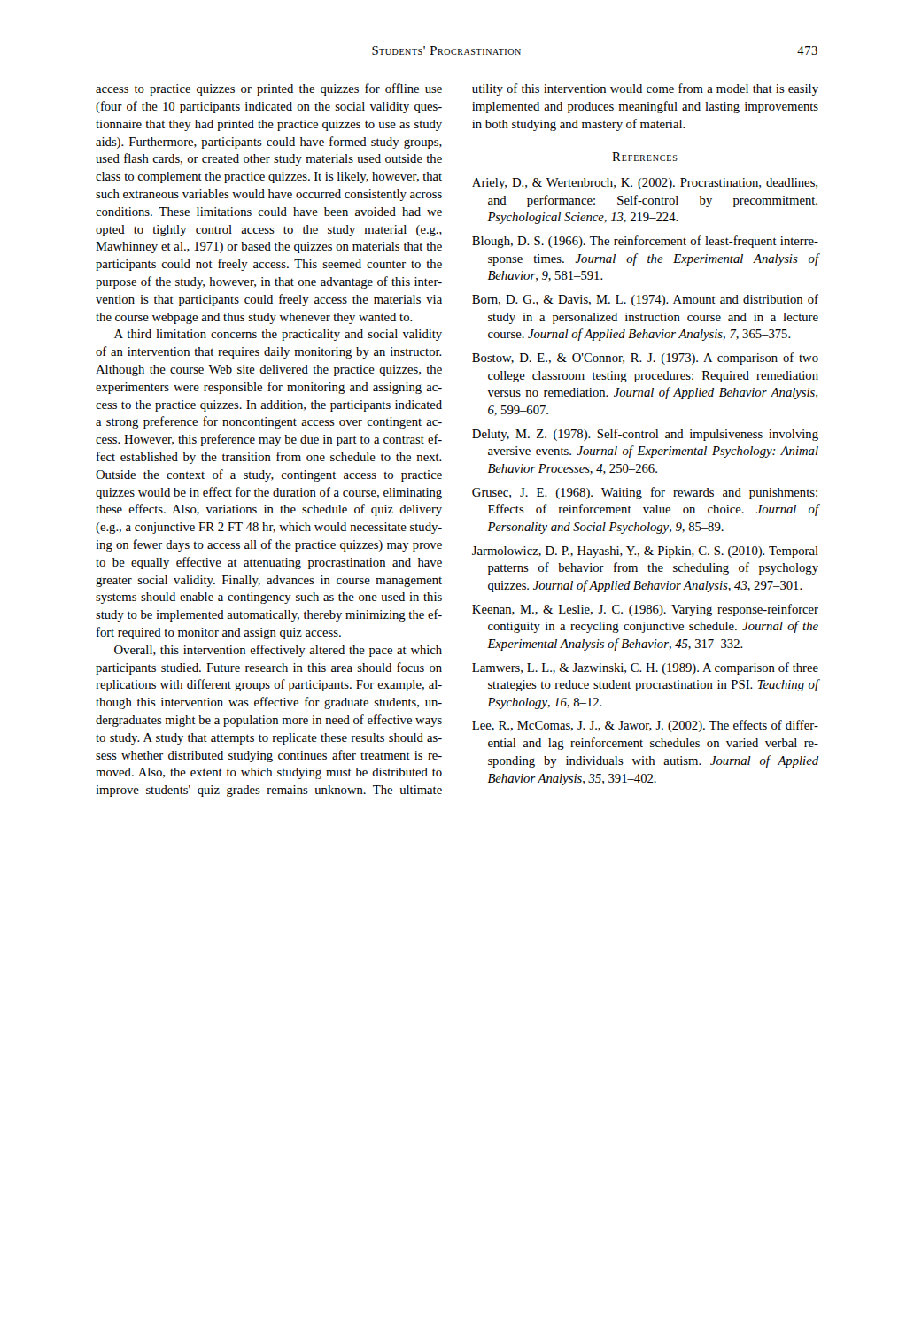Students' Procrastination 473
access to practice quizzes or printed the quizzes for offline use (four of the 10 participants indicated on the social validity questionnaire that they had printed the practice quizzes to use as study aids). Furthermore, participants could have formed study groups, used flash cards, or created other study materials used outside the class to complement the practice quizzes. It is likely, however, that such extraneous variables would have occurred consistently across conditions. These limitations could have been avoided had we opted to tightly control access to the study material (e.g., Mawhinney et al., 1971) or based the quizzes on materials that the participants could not freely access. This seemed counter to the purpose of the study, however, in that one advantage of this intervention is that participants could freely access the materials via the course webpage and thus study whenever they wanted to.
A third limitation concerns the practicality and social validity of an intervention that requires daily monitoring by an instructor. Although the course Web site delivered the practice quizzes, the experimenters were responsible for monitoring and assigning access to the practice quizzes. In addition, the participants indicated a strong preference for noncontingent access over contingent access. However, this preference may be due in part to a contrast effect established by the transition from one schedule to the next. Outside the context of a study, contingent access to practice quizzes would be in effect for the duration of a course, eliminating these effects. Also, variations in the schedule of quiz delivery (e.g., a conjunctive FR 2 FT 48 hr, which would necessitate studying on fewer days to access all of the practice quizzes) may prove to be equally effective at attenuating procrastination and have greater social validity. Finally, advances in course management systems should enable a contingency such as the one used in this study to be implemented automatically, thereby minimizing the effort required to monitor and assign quiz access.
Overall, this intervention effectively altered the pace at which participants studied. Future research in this area should focus on replications with different groups of participants. For example, although this intervention was effective for graduate students, undergraduates might be a population more in need of effective ways to study. A study that attempts to replicate these results should assess whether distributed studying continues after treatment is removed. Also, the extent to which studying must be distributed to improve students' quiz grades remains unknown. The ultimate utility of this intervention would come from a model that is easily implemented and produces meaningful and lasting improvements in both studying and mastery of material.
References
Ariely, D., & Wertenbroch, K. (2002). Procrastination, deadlines, and performance: Self-control by precommitment. Psychological Science, 13, 219–224.
Blough, D. S. (1966). The reinforcement of least-frequent interresponse times. Journal of the Experimental Analysis of Behavior, 9, 581–591.
Born, D. G., & Davis, M. L. (1974). Amount and distribution of study in a personalized instruction course and in a lecture course. Journal of Applied Behavior Analysis, 7, 365–375.
Bostow, D. E., & O'Connor, R. J. (1973). A comparison of two college classroom testing procedures: Required remediation versus no remediation. Journal of Applied Behavior Analysis, 6, 599–607.
Deluty, M. Z. (1978). Self-control and impulsiveness involving aversive events. Journal of Experimental Psychology: Animal Behavior Processes, 4, 250–266.
Grusec, J. E. (1968). Waiting for rewards and punishments: Effects of reinforcement value on choice. Journal of Personality and Social Psychology, 9, 85–89.
Jarmolowicz, D. P., Hayashi, Y., & Pipkin, C. S. (2010). Temporal patterns of behavior from the scheduling of psychology quizzes. Journal of Applied Behavior Analysis, 43, 297–301.
Keenan, M., & Leslie, J. C. (1986). Varying response-reinforcer contiguity in a recycling conjunctive schedule. Journal of the Experimental Analysis of Behavior, 45, 317–332.
Lamwers, L. L., & Jazwinski, C. H. (1989). A comparison of three strategies to reduce student procrastination in PSI. Teaching of Psychology, 16, 8–12.
Lee, R., McComas, J. J., & Jawor, J. (2002). The effects of differential and lag reinforcement schedules on varied verbal responding by individuals with autism. Journal of Applied Behavior Analysis, 35, 391–402.